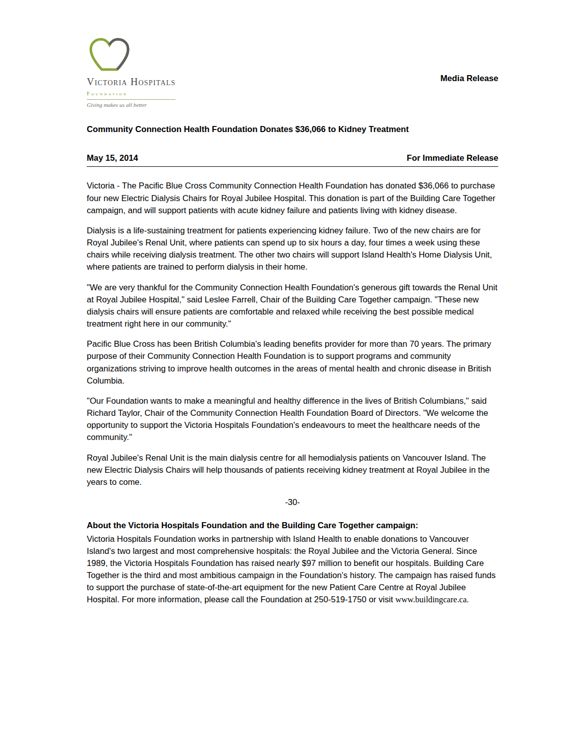Victoria Hospitals
Foundation
Giving makes us all better
Media Release
Community Connection Health Foundation Donates $36,066 to Kidney Treatment
May 15, 2014 For Immediate Release
Victoria - The Pacific Blue Cross Community Connection Health Foundation has donated $36,066 to purchase four new Electric Dialysis Chairs for Royal Jubilee Hospital. This donation is part of the Building Care Together campaign, and will support patients with acute kidney failure and patients living with kidney disease.
Dialysis is a life-sustaining treatment for patients experiencing kidney failure. Two of the new chairs are for Royal Jubilee's Renal Unit, where patients can spend up to six hours a day, four times a week using these chairs while receiving dialysis treatment. The other two chairs will support Island Health's Home Dialysis Unit, where patients are trained to perform dialysis in their home.
"We are very thankful for the Community Connection Health Foundation's generous gift towards the Renal Unit at Royal Jubilee Hospital," said Leslee Farrell, Chair of the Building Care Together campaign. "These new dialysis chairs will ensure patients are comfortable and relaxed while receiving the best possible medical treatment right here in our community."
Pacific Blue Cross has been British Columbia's leading benefits provider for more than 70 years. The primary purpose of their Community Connection Health Foundation is to support programs and community organizations striving to improve health outcomes in the areas of mental health and chronic disease in British Columbia.
"Our Foundation wants to make a meaningful and healthy difference in the lives of British Columbians," said Richard Taylor, Chair of the Community Connection Health Foundation Board of Directors. "We welcome the opportunity to support the Victoria Hospitals Foundation's endeavours to meet the healthcare needs of the community."
Royal Jubilee's Renal Unit is the main dialysis centre for all hemodialysis patients on Vancouver Island. The new Electric Dialysis Chairs will help thousands of patients receiving kidney treatment at Royal Jubilee in the years to come.
-30-
About the Victoria Hospitals Foundation and the Building Care Together campaign:
Victoria Hospitals Foundation works in partnership with Island Health to enable donations to Vancouver Island's two largest and most comprehensive hospitals: the Royal Jubilee and the Victoria General. Since 1989, the Victoria Hospitals Foundation has raised nearly $97 million to benefit our hospitals. Building Care Together is the third and most ambitious campaign in the Foundation's history. The campaign has raised funds to support the purchase of state-of-the-art equipment for the new Patient Care Centre at Royal Jubilee Hospital. For more information, please call the Foundation at 250-519-1750 or visit www.buildingcare.ca.